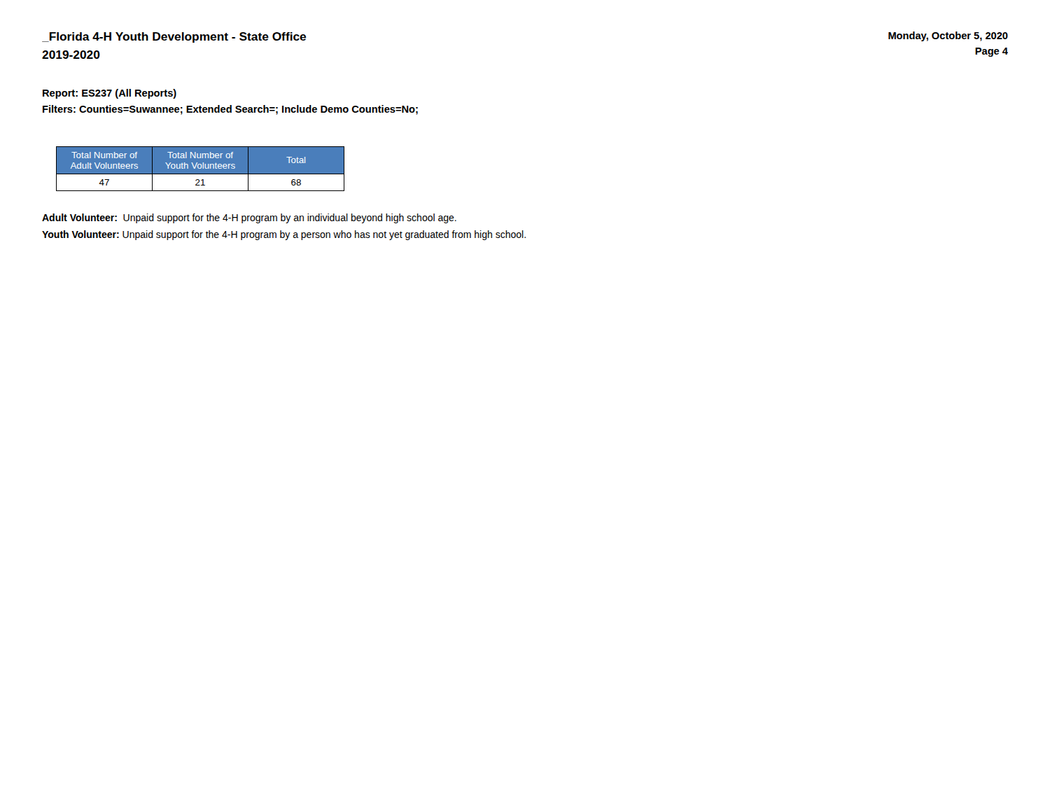_Florida 4-H Youth Development - State Office
2019-2020
Monday, October 5, 2020
Page 4
Report: ES237 (All Reports)
Filters: Counties=Suwannee; Extended Search=; Include Demo Counties=No;
| Total Number of Adult Volunteers | Total Number of Youth Volunteers | Total |
| --- | --- | --- |
| 47 | 21 | 68 |
Adult Volunteer: Unpaid support for the 4-H program by an individual beyond high school age.
Youth Volunteer: Unpaid support for the 4-H program by a person who has not yet graduated from high school.